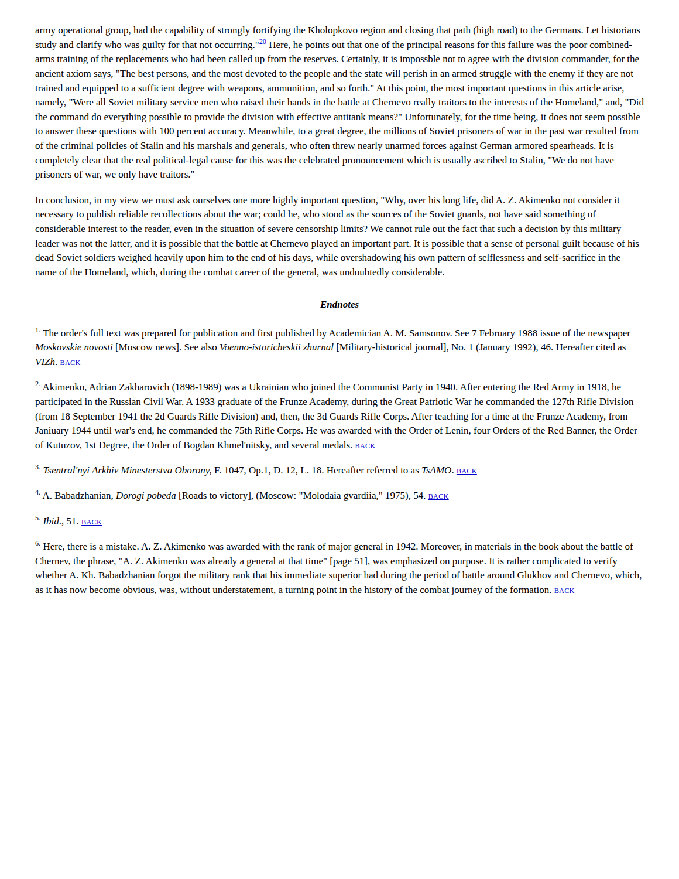army operational group, had the capability of strongly fortifying the Kholopkovo region and closing that path (high road) to the Germans. Let historians study and clarify who was guilty for that not occurring."20 Here, he points out that one of the principal reasons for this failure was the poor combined-arms training of the replacements who had been called up from the reserves. Certainly, it is impossble not to agree with the division commander, for the ancient axiom says, "The best persons, and the most devoted to the people and the state will perish in an armed struggle with the enemy if they are not trained and equipped to a sufficient degree with weapons, ammunition, and so forth." At this point, the most important questions in this article arise, namely, "Were all Soviet military service men who raised their hands in the battle at Chernevo really traitors to the interests of the Homeland," and, "Did the command do everything possible to provide the division with effective antitank means?" Unfortunately, for the time being, it does not seem possible to answer these questions with 100 percent accuracy. Meanwhile, to a great degree, the millions of Soviet prisoners of war in the past war resulted from of the criminal policies of Stalin and his marshals and generals, who often threw nearly unarmed forces against German armored spearheads. It is completely clear that the real political-legal cause for this was the celebrated pronouncement which is usually ascribed to Stalin, "We do not have prisoners of war, we only have traitors."
In conclusion, in my view we must ask ourselves one more highly important question, "Why, over his long life, did A. Z. Akimenko not consider it necessary to publish reliable recollections about the war; could he, who stood as the sources of the Soviet guards, not have said something of considerable interest to the reader, even in the situation of severe censorship limits? We cannot rule out the fact that such a decision by this military leader was not the latter, and it is possible that the battle at Chernevo played an important part. It is possible that a sense of personal guilt because of his dead Soviet soldiers weighed heavily upon him to the end of his days, while overshadowing his own pattern of selflessness and self-sacrifice in the name of the Homeland, which, during the combat career of the general, was undoubtedly considerable.
Endnotes
1. The order's full text was prepared for publication and first published by Academician A. M. Samsonov. See 7 February 1988 issue of the newspaper Moskovskie novosti [Moscow news]. See also Voenno-istoricheskii zhurnal [Military-historical journal], No. 1 (January 1992), 46. Hereafter cited as VIZh. BACK
2. Akimenko, Adrian Zakharovich (1898-1989) was a Ukrainian who joined the Communist Party in 1940. After entering the Red Army in 1918, he participated in the Russian Civil War. A 1933 graduate of the Frunze Academy, during the Great Patriotic War he commanded the 127th Rifle Division (from 18 September 1941 the 2d Guards Rifle Division) and, then, the 3d Guards Rifle Corps. After teaching for a time at the Frunze Academy, from Janiuary 1944 until war's end, he commanded the 75th Rifle Corps. He was awarded with the Order of Lenin, four Orders of the Red Banner, the Order of Kutuzov, 1st Degree, the Order of Bogdan Khmel'nitsky, and several medals. BACK
3. Tsentral'nyi Arkhiv Minesterstva Oborony, F. 1047, Op.1, D. 12, L. 18. Hereafter referred to as TsAMO. BACK
4. A. Babadzhanian, Dorogi pobeda [Roads to victory], (Moscow: "Molodaia gvardiia," 1975), 54. BACK
5. Ibid., 51. BACK
6. Here, there is a mistake. A. Z. Akimenko was awarded with the rank of major general in 1942. Moreover, in materials in the book about the battle of Chernev, the phrase, "A. Z. Akimenko was already a general at that time" [page 51], was emphasized on purpose. It is rather complicated to verify whether A. Kh. Babadzhanian forgot the military rank that his immediate superior had during the period of battle around Glukhov and Chernevo, which, as it has now become obvious, was, without understatement, a turning point in the history of the combat journey of the formation. BACK